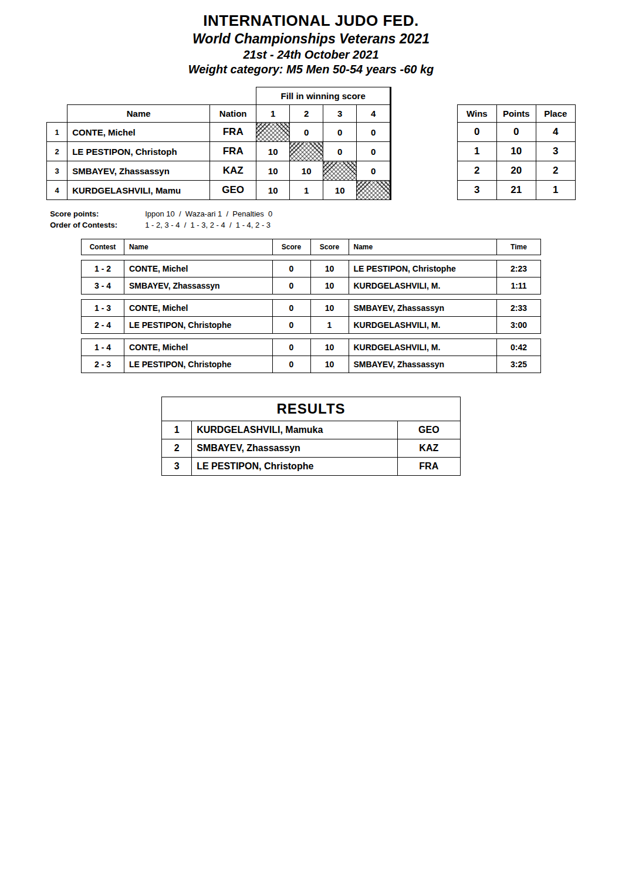INTERNATIONAL JUDO FED.
World Championships Veterans 2021
21st - 24th October 2021
Weight category: M5 Men 50-54 years -60 kg
| | | | Fill in winning score | | | | |
| | Name | Nation | 1 | 2 | 3 | 4 | | Wins | Points | Place |
| 1 | CONTE, Michel | FRA | | 0 | 0 | 0 | | 0 | 0 | 4 |
| 2 | LE PESTIPON, Christoph | FRA | 10 | | 0 | 0 | | 1 | 10 | 3 |
| 3 | SMBAYEV, Zhassassyn | KAZ | 10 | 10 | | 0 | | 2 | 20 | 2 |
| 4 | KURDGELASHVILI, Mamu | GEO | 10 | 1 | 10 | | | 3 | 21 | 1 |
| Score points: | Ippon 10 / Waza-ari 1 / Penalties 0 |
| Order of Contests: | 1 - 2, 3 - 4 / 1 - 3, 2 - 4 / 1 - 4, 2 - 3 |
| Contest | Name | Score | Score | Name | Time |
| --- | --- | --- | --- | --- | --- |
| 1 - 2 | CONTE, Michel | 0 | 10 | LE PESTIPON, Christophe | 2:23 |
| 3 - 4 | SMBAYEV, Zhassassyn | 0 | 10 | KURDGELASHVILI, M. | 1:11 |
| 1 - 3 | CONTE, Michel | 0 | 10 | SMBAYEV, Zhassassyn | 2:33 |
| 2 - 4 | LE PESTIPON, Christophe | 0 | 1 | KURDGELASHVILI, M. | 3:00 |
| 1 - 4 | CONTE, Michel | 0 | 10 | KURDGELASHVILI, M. | 0:42 |
| 2 - 3 | LE PESTIPON, Christophe | 0 | 10 | SMBAYEV, Zhassassyn | 3:25 |
| RESULTS |
| --- |
| 1 | KURDGELASHVILI, Mamuka | GEO |
| 2 | SMBAYEV, Zhassassyn | KAZ |
| 3 | LE PESTIPON, Christophe | FRA |